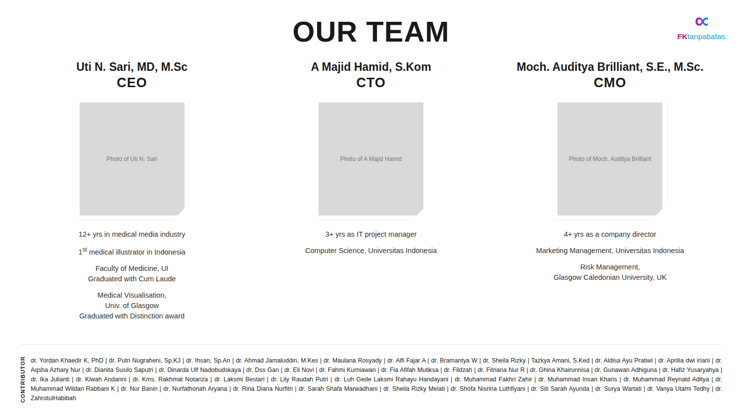∞ FK tanpabatas
OUR TEAM
Uti N. Sari, MD, M.Sc
CEO
Photo of Uti N. Sari
12+ yrs in medical media industry
1st medical illustrator in Indonesia
Faculty of Medicine, UI
Graduated with Cum Laude
Medical Visualisation,
Univ. of Glasgow
Graduated with Distinction award
A Majid Hamid, S.Kom
CTO
Photo of A Majid Hamid
3+ yrs as IT project manager
Computer Science, Universitas Indonesia
Moch. Auditya Brilliant, S.E., M.Sc.
CMO
Photo of Moch. Auditya Brilliant
4+ yrs as a company director
Marketing Management, Universitas Indonesia
Risk Management,
Glasgow Caledonian University, UK
CONTRIBUTOR
dr. Yordan Khaedir K, PhD | dr. Putri Nugraheni, Sp.KJ | dr. Ihsan, Sp.An | dr. Ahmad Jamaluddin, M.Kes | dr. Maulana Rosyady | dr. Alfi Fajar A | dr. Bramantya W | dr. Sheila Rizky | Tazkya Amani, S.Ked | dr. Aldisa Ayu Pratiwi | dr. Aprilia dwi iriani | dr. Aqsha Azhary Nur | dr. Dianita Susilo Saputri | dr. Dinarda Ulf Nadobudskaya | dr. Dss Gan | dr. Eli Novi | dr. Fahmi Kurniawan | dr. Fia Afifah Mutiksa | dr. Fildzah | dr. Fitriana Nur R | dr. Ghina Khairunnisa | dr. Gunawan Adhiguna | dr. Hafiz Yusaryahya | dr. Ika Julianti | dr. Kiwah Andanni | dr. Kms. Rakhmat Notariza | dr. Laksmi Bestari | dr. Lily Raudah Putri | dr. Luh Gede Laksmi Rahayu Handayani | dr. Muhammad Fakhri Zahir | dr. Muhammad Insan Kharis | dr. Muhammad Reynald Aditya | dr. Muhammad Wildan Rabbani K | dr. Nur Banin | dr. Nurfathonah Aryana | dr. Rina Diana Nurfitri | dr. Sarah Shafa Marwadhani | dr. Sheila Rizky Melati | dr. Shofa Nisrina Luthfiyani | dr. Siti Sarah Ayunda | dr. Surya Wartati | dr. Vanya Utami Tedhy | dr. ZahrotulHabibah